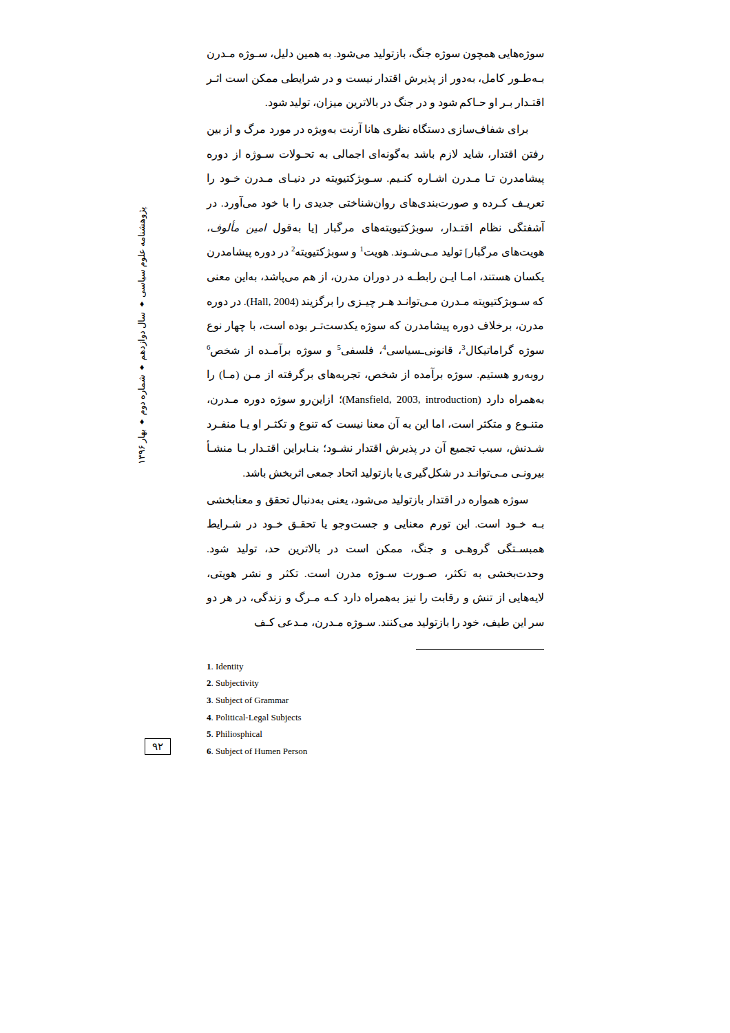پژوهشنامه علوم سیاسی ♦ سال دوازدهم ♦ شماره دوم ♦ بهار ۱۳۹۶
سوژه‌هایی همچون سوژه جنگ، بازتولید می‌شود. به همین دلیل، سـوژه مـدرن بـه‌طـور کامل، به‌دور از پذیرش اقتدار نیست و در شرایطی ممکن است اثـر اقتـدار بـر او حـاکم شود و در جنگ در بالاترین میزان، تولید شود.
برای شفاف‌سازی دستگاه نظری هانا آرنت به‌ویژه در مورد مرگ و از بین رفتن اقتدار، شاید لازم باشد به‌گونه‌ای اجمالی به تحـولات سـوژه از دوره پیشامدرن تـا مـدرن اشـاره کنـیم. سـوبژکتیویته در دنیـای مـدرن خـود را تعریـف کـرده و صورت‌بندی‌های روان‌شناختی جدیدی را با خود می‌آورد. در آشفتگی نظام اقتـدار، سوبژکتیویته‌های مرگبار [یا به‌قول امین مألوف، هویت‌های مرگبار] تولید مـی‌شـوند. هویت1 و سوبژکتیویته2 در دوره پیشامدرن یکسان هستند، امـا ایـن رابطـه در دوران مدرن، از هم می‌پاشد، به‌این معنی که سـوبژکتیویته مـدرن مـی‌توانـد هـر چیـزی را برگزیند (Hall, 2004). در دوره مدرن، برخلاف دوره پیشامدرن که سوژه یکدست‌تـر بوده است، با چهار نوع سوژه گراماتیکال3، قانونی‌ـسیاسی4، فلسفی5 و سوژه برآمـده از شخص6 روبه‌رو هستیم. سوژه برآمده از شخص، تجربه‌های برگرفته از مـن (مـا) را به‌همراه دارد (Mansfield, 2003, introduction)؛ ازاین‌رو سوژه دوره مـدرن، متنـوع و متکثر است، اما این به آن معنا نیست که تنوع و تکثـر او یـا منفـرد شـدنش، سبب تجمیع آن در پذیرش اقتدار نشـود؛ بنـابراین اقتـدار بـا منشـأ بیرونـی مـی‌توانـد در شکل‌گیری یا بازتولید اتحاد جمعی اثربخش باشد.
سوژه همواره در اقتدار بازتولید می‌شود، یعنی به‌دنبال تحقق و معنابخشی بـه خـود است. این تورم معنایی و جست‌وجو یا تحقـق خـود در شـرایط همبسـتگی گروهـی و جنگ، ممکن است در بالاترین حد، تولید شود. وحدت‌بخشی به تکثر، صـورت سـوژه مدرن است. تکثر و نشر هویتی، لایه‌هایی از تنش و رقابت را نیز به‌همراه دارد کـه مـرگ و زندگی، در هر دو سر این طیف، خود را بازتولید می‌کنند. سـوژه مـدرن، مـدعی کـف
1. Identity
2. Subjectivity
3. Subject of Grammar
4. Political-Legal Subjects
5. Philiosphical
6. Subject of Humen Person
۹۲